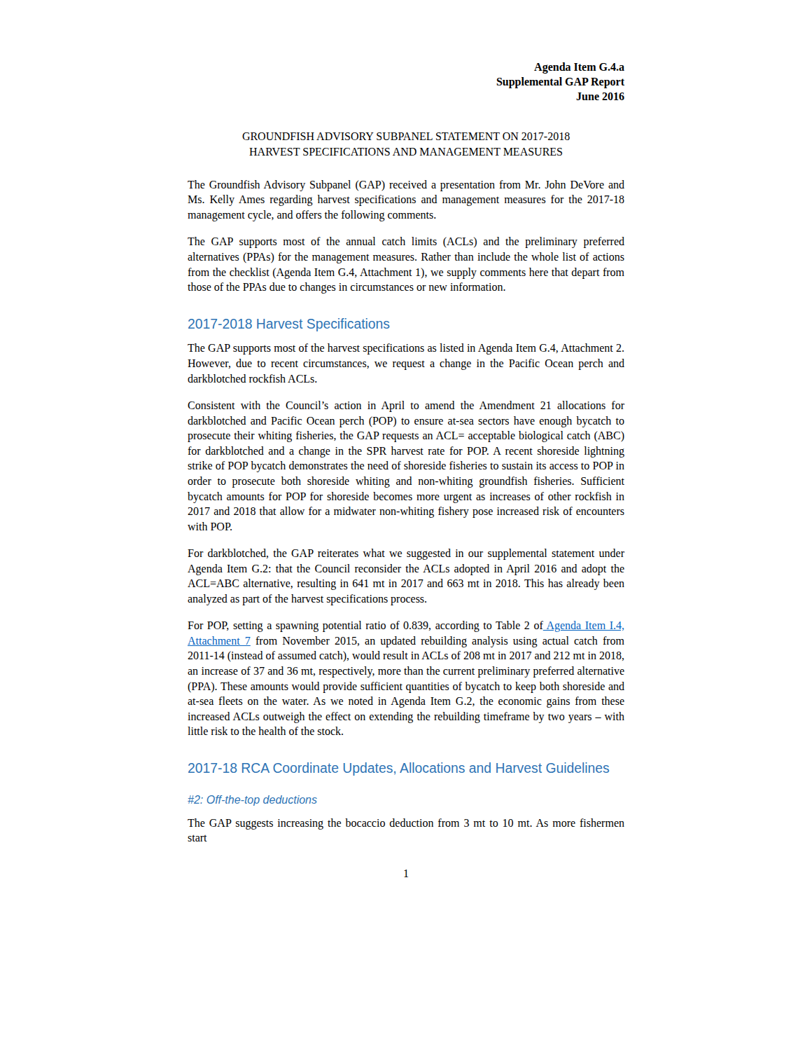Agenda Item G.4.a
Supplemental GAP Report
June 2016
Groundfish Advisory Subpanel Statement on 2017-2018 Harvest Specifications and Management Measures
The Groundfish Advisory Subpanel (GAP) received a presentation from Mr. John DeVore and Ms. Kelly Ames regarding harvest specifications and management measures for the 2017-18 management cycle, and offers the following comments.
The GAP supports most of the annual catch limits (ACLs) and the preliminary preferred alternatives (PPAs) for the management measures. Rather than include the whole list of actions from the checklist (Agenda Item G.4, Attachment 1), we supply comments here that depart from those of the PPAs due to changes in circumstances or new information.
2017-2018 Harvest Specifications
The GAP supports most of the harvest specifications as listed in Agenda Item G.4, Attachment 2. However, due to recent circumstances, we request a change in the Pacific Ocean perch and darkblotched rockfish ACLs.
Consistent with the Council’s action in April to amend the Amendment 21 allocations for darkblotched and Pacific Ocean perch (POP) to ensure at-sea sectors have enough bycatch to prosecute their whiting fisheries, the GAP requests an ACL= acceptable biological catch (ABC) for darkblotched and a change in the SPR harvest rate for POP. A recent shoreside lightning strike of POP bycatch demonstrates the need of shoreside fisheries to sustain its access to POP in order to prosecute both shoreside whiting and non-whiting groundfish fisheries. Sufficient bycatch amounts for POP for shoreside becomes more urgent as increases of other rockfish in 2017 and 2018 that allow for a midwater non-whiting fishery pose increased risk of encounters with POP.
For darkblotched, the GAP reiterates what we suggested in our supplemental statement under Agenda Item G.2: that the Council reconsider the ACLs adopted in April 2016 and adopt the ACL=ABC alternative, resulting in 641 mt in 2017 and 663 mt in 2018. This has already been analyzed as part of the harvest specifications process.
For POP, setting a spawning potential ratio of 0.839, according to Table 2 of Agenda Item I.4, Attachment 7 from November 2015, an updated rebuilding analysis using actual catch from 2011-14 (instead of assumed catch), would result in ACLs of 208 mt in 2017 and 212 mt in 2018, an increase of 37 and 36 mt, respectively, more than the current preliminary preferred alternative (PPA). These amounts would provide sufficient quantities of bycatch to keep both shoreside and at-sea fleets on the water. As we noted in Agenda Item G.2, the economic gains from these increased ACLs outweigh the effect on extending the rebuilding timeframe by two years – with little risk to the health of the stock.
2017-18 RCA Coordinate Updates, Allocations and Harvest Guidelines
#2: Off-the-top deductions
The GAP suggests increasing the bocaccio deduction from 3 mt to 10 mt. As more fishermen start
1